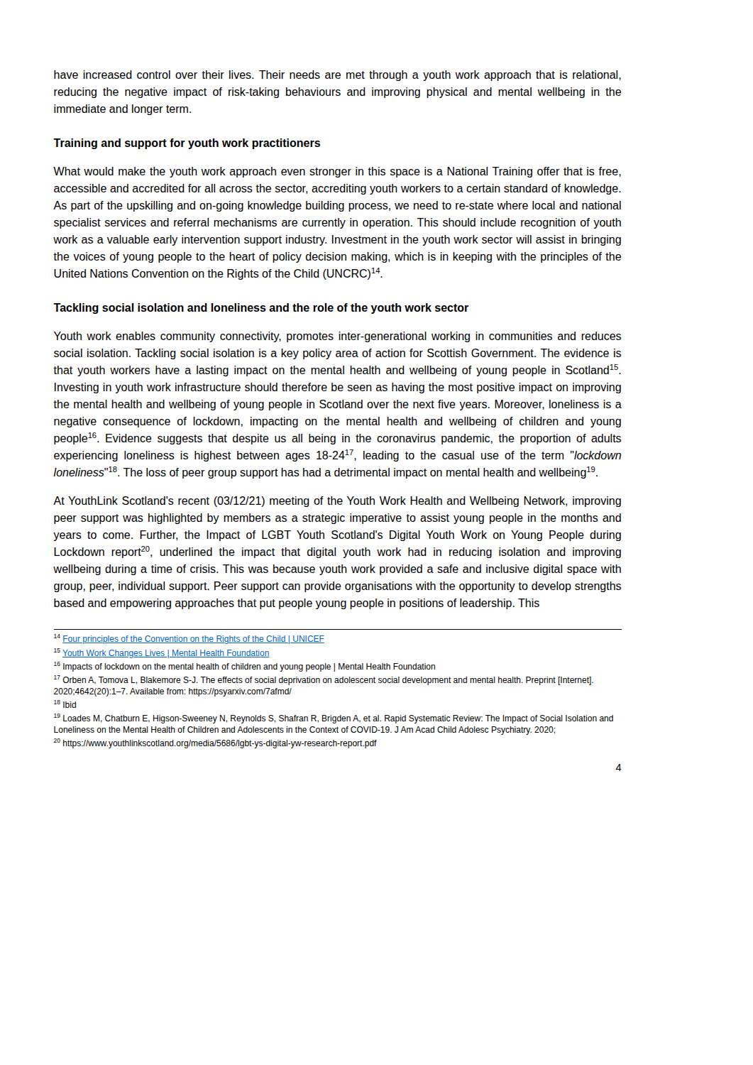have increased control over their lives. Their needs are met through a youth work approach that is relational, reducing the negative impact of risk-taking behaviours and improving physical and mental wellbeing in the immediate and longer term.
Training and support for youth work practitioners
What would make the youth work approach even stronger in this space is a National Training offer that is free, accessible and accredited for all across the sector, accrediting youth workers to a certain standard of knowledge. As part of the upskilling and on-going knowledge building process, we need to re-state where local and national specialist services and referral mechanisms are currently in operation. This should include recognition of youth work as a valuable early intervention support industry. Investment in the youth work sector will assist in bringing the voices of young people to the heart of policy decision making, which is in keeping with the principles of the United Nations Convention on the Rights of the Child (UNCRC)14.
Tackling social isolation and loneliness and the role of the youth work sector
Youth work enables community connectivity, promotes inter-generational working in communities and reduces social isolation. Tackling social isolation is a key policy area of action for Scottish Government. The evidence is that youth workers have a lasting impact on the mental health and wellbeing of young people in Scotland15. Investing in youth work infrastructure should therefore be seen as having the most positive impact on improving the mental health and wellbeing of young people in Scotland over the next five years. Moreover, loneliness is a negative consequence of lockdown, impacting on the mental health and wellbeing of children and young people16. Evidence suggests that despite us all being in the coronavirus pandemic, the proportion of adults experiencing loneliness is highest between ages 18-2417, leading to the casual use of the term "lockdown loneliness"18. The loss of peer group support has had a detrimental impact on mental health and wellbeing19.
At YouthLink Scotland's recent (03/12/21) meeting of the Youth Work Health and Wellbeing Network, improving peer support was highlighted by members as a strategic imperative to assist young people in the months and years to come. Further, the Impact of LGBT Youth Scotland's Digital Youth Work on Young People during Lockdown report20, underlined the impact that digital youth work had in reducing isolation and improving wellbeing during a time of crisis. This was because youth work provided a safe and inclusive digital space with group, peer, individual support. Peer support can provide organisations with the opportunity to develop strengths based and empowering approaches that put people young people in positions of leadership. This
14 Four principles of the Convention on the Rights of the Child | UNICEF
15 Youth Work Changes Lives | Mental Health Foundation
16 Impacts of lockdown on the mental health of children and young people | Mental Health Foundation
17 Orben A, Tomova L, Blakemore S-J. The effects of social deprivation on adolescent social development and mental health. Preprint [Internet]. 2020;4642(20):1–7. Available from: https://psyarxiv.com/7afmd/
18 Ibid
19 Loades M, Chatburn E, Higson-Sweeney N, Reynolds S, Shafran R, Brigden A, et al. Rapid Systematic Review: The Impact of Social Isolation and Loneliness on the Mental Health of Children and Adolescents in the Context of COVID-19. J Am Acad Child Adolesc Psychiatry. 2020;
20 https://www.youthlinkscotland.org/media/5686/lgbt-ys-digital-yw-research-report.pdf
4